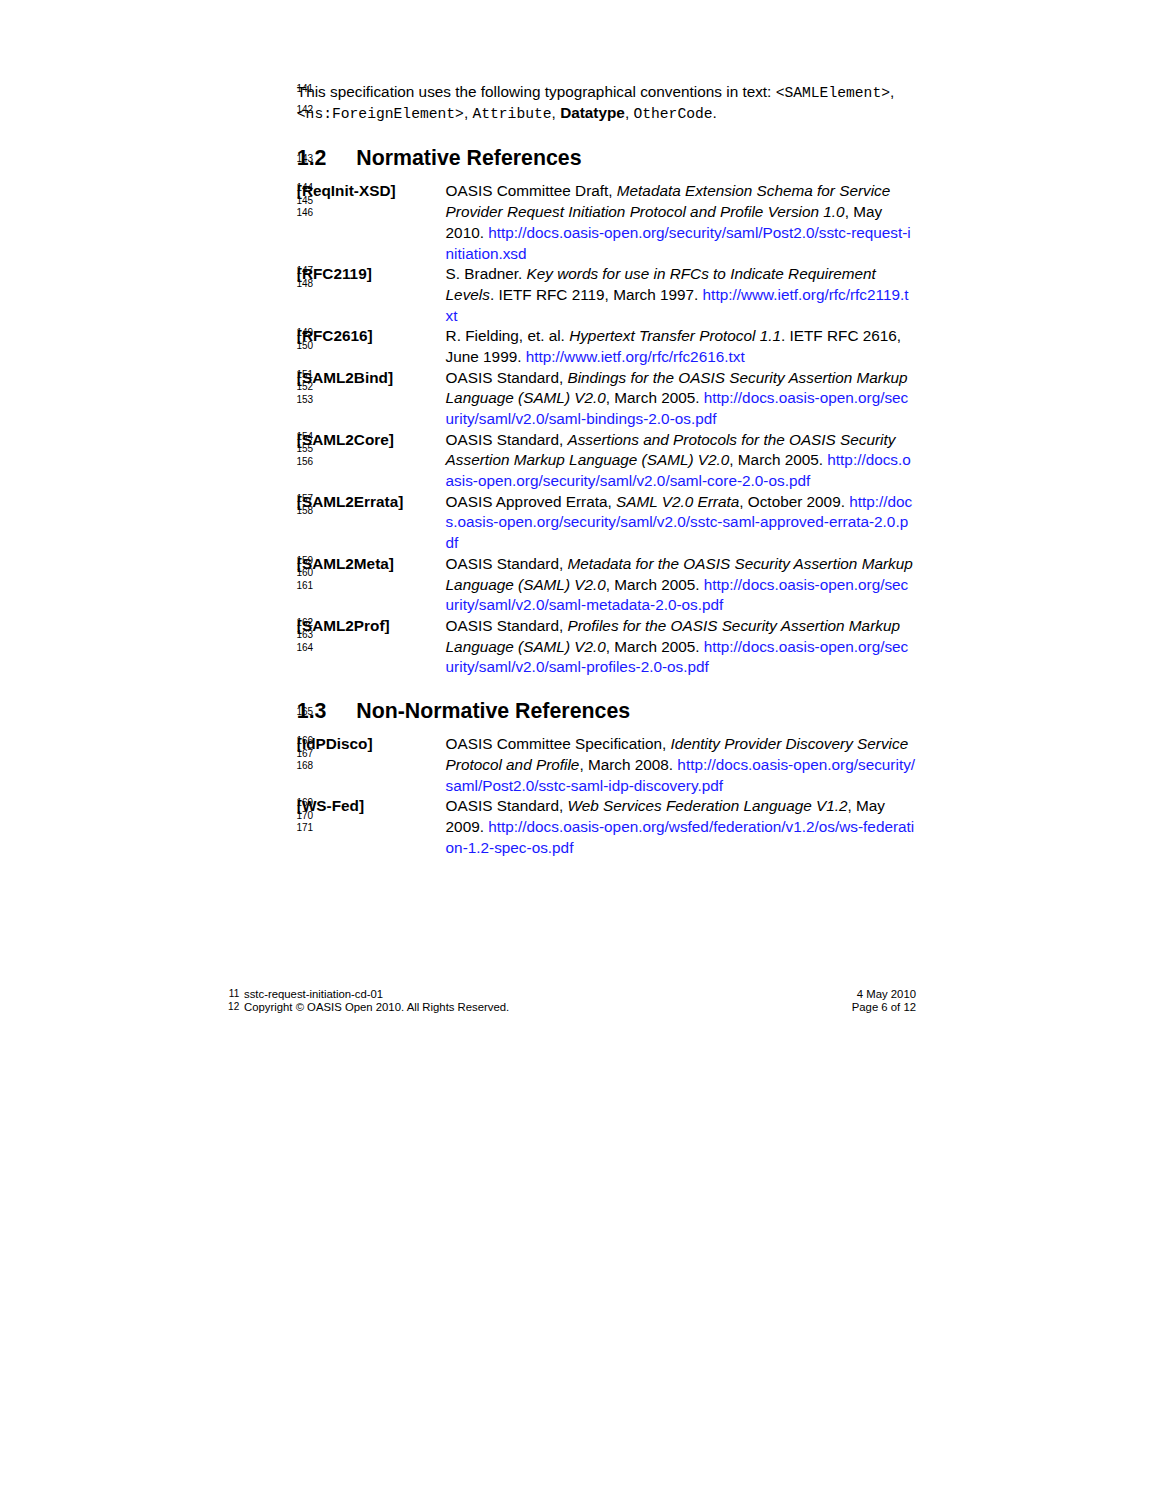141
This specification uses the following typographical conventions in text: <SAMLElement>,
142
<ns:ForeignElement>, Attribute, Datatype, OtherCode.
143
1.2 Normative References
144 145 146
[ReqInit-XSD]
OASIS Committee Draft, Metadata Extension Schema for Service Provider Request Initiation Protocol and Profile Version 1.0, May 2010. http://docs.oasis-open.org/security/saml/Post2.0/sstc-request-initiation.xsd
147 148
[RFC2119]
S. Bradner. Key words for use in RFCs to Indicate Requirement Levels. IETF RFC 2119, March 1997. http://www.ietf.org/rfc/rfc2119.txt
149 150
[RFC2616]
R. Fielding, et. al. Hypertext Transfer Protocol 1.1. IETF RFC 2616, June 1999. http://www.ietf.org/rfc/rfc2616.txt
151 152 153
[SAML2Bind]
OASIS Standard, Bindings for the OASIS Security Assertion Markup Language (SAML) V2.0, March 2005. http://docs.oasis-open.org/security/saml/v2.0/saml-bindings-2.0-os.pdf
154 155 156
[SAML2Core]
OASIS Standard, Assertions and Protocols for the OASIS Security Assertion Markup Language (SAML) V2.0, March 2005. http://docs.oasis-open.org/security/saml/v2.0/saml-core-2.0-os.pdf
157 158
[SAML2Errata]
OASIS Approved Errata, SAML V2.0 Errata, October 2009. http://docs.oasis-open.org/security/saml/v2.0/sstc-saml-approved-errata-2.0.pdf
159 160 161
[SAML2Meta]
OASIS Standard, Metadata for the OASIS Security Assertion Markup Language (SAML) V2.0, March 2005. http://docs.oasis-open.org/security/saml/v2.0/saml-metadata-2.0-os.pdf
162 163 164
[SAML2Prof]
OASIS Standard, Profiles for the OASIS Security Assertion Markup Language (SAML) V2.0, March 2005. http://docs.oasis-open.org/security/saml/v2.0/saml-profiles-2.0-os.pdf
165
1.3 Non-Normative References
166 167 168
[IdPDisco]
OASIS Committee Specification, Identity Provider Discovery Service Protocol and Profile, March 2008. http://docs.oasis-open.org/security/saml/Post2.0/sstc-saml-idp-discovery.pdf
169 170 171
[WS-Fed]
OASIS Standard, Web Services Federation Language V1.2, May 2009. http://docs.oasis-open.org/wsfed/federation/v1.2/os/ws-federation-1.2-spec-os.pdf
11 sstc-request-initiation-cd-01 4 May 2010
12 Copyright © OASIS Open 2010. All Rights Reserved. Page 6 of 12